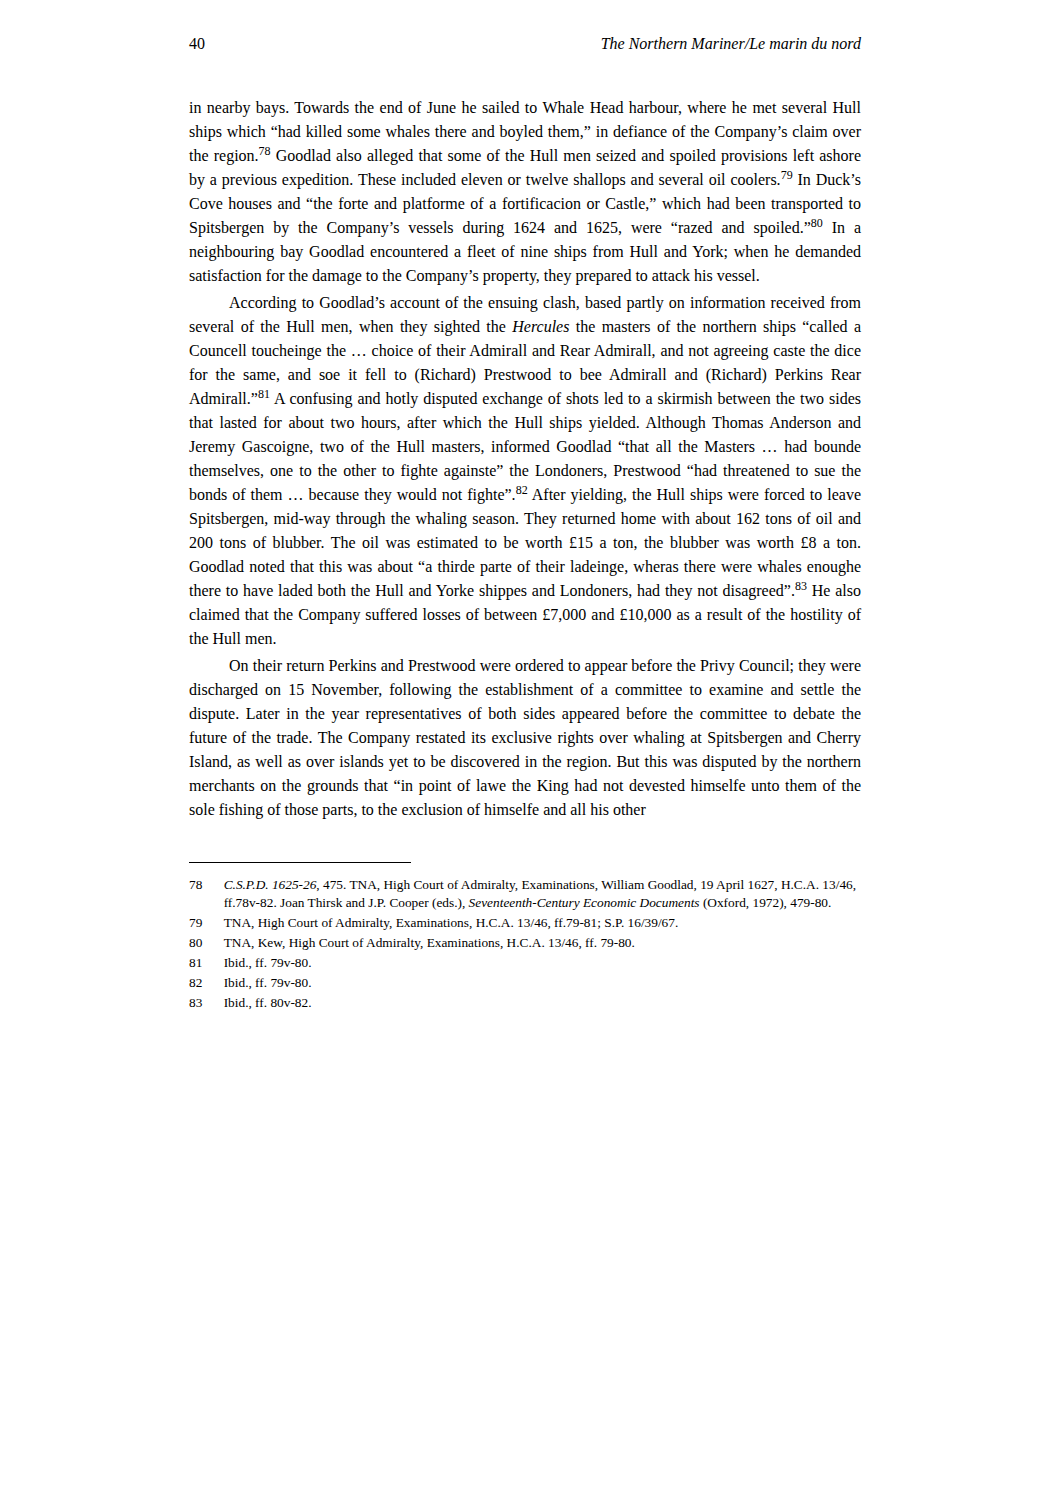40 The Northern Mariner/Le marin du nord
in nearby bays. Towards the end of June he sailed to Whale Head harbour, where he met several Hull ships which “had killed some whales there and boyled them,” in defiance of the Company’s claim over the region.78 Goodlad also alleged that some of the Hull men seized and spoiled provisions left ashore by a previous expedition. These included eleven or twelve shallops and several oil coolers.79 In Duck’s Cove houses and “the forte and platforme of a fortificacion or Castle,” which had been transported to Spitsbergen by the Company’s vessels during 1624 and 1625, were “razed and spoiled.”80 In a neighbouring bay Goodlad encountered a fleet of nine ships from Hull and York; when he demanded satisfaction for the damage to the Company’s property, they prepared to attack his vessel.
According to Goodlad’s account of the ensuing clash, based partly on information received from several of the Hull men, when they sighted the Hercules the masters of the northern ships “called a Councell toucheinge the … choice of their Admirall and Rear Admirall, and not agreeing caste the dice for the same, and soe it fell to (Richard) Prestwood to bee Admirall and (Richard) Perkins Rear Admirall.”81 A confusing and hotly disputed exchange of shots led to a skirmish between the two sides that lasted for about two hours, after which the Hull ships yielded. Although Thomas Anderson and Jeremy Gascoigne, two of the Hull masters, informed Goodlad “that all the Masters … had bounde themselves, one to the other to fighte againste” the Londoners, Prestwood “had threatened to sue the bonds of them … because they would not fighte”.82 After yielding, the Hull ships were forced to leave Spitsbergen, mid-way through the whaling season. They returned home with about 162 tons of oil and 200 tons of blubber. The oil was estimated to be worth £15 a ton, the blubber was worth £8 a ton. Goodlad noted that this was about “a thirde parte of their ladeinge, wheras there were whales enoughe there to have laded both the Hull and Yorke shippes and Londoners, had they not disagreed”.83 He also claimed that the Company suffered losses of between £7,000 and £10,000 as a result of the hostility of the Hull men.
On their return Perkins and Prestwood were ordered to appear before the Privy Council; they were discharged on 15 November, following the establishment of a committee to examine and settle the dispute. Later in the year representatives of both sides appeared before the committee to debate the future of the trade. The Company restated its exclusive rights over whaling at Spitsbergen and Cherry Island, as well as over islands yet to be discovered in the region. But this was disputed by the northern merchants on the grounds that “in point of lawe the King had not devested himselfe unto them of the sole fishing of those parts, to the exclusion of himselfe and all his other
78 C.S.P.D. 1625-26, 475. TNA, High Court of Admiralty, Examinations, William Goodlad, 19 April 1627, H.C.A. 13/46, ff.78v-82. Joan Thirsk and J.P. Cooper (eds.), Seventeenth-Century Economic Documents (Oxford, 1972), 479-80.
79 TNA, High Court of Admiralty, Examinations, H.C.A. 13/46, ff.79-81; S.P. 16/39/67.
80 TNA, Kew, High Court of Admiralty, Examinations, H.C.A. 13/46, ff. 79-80.
81 Ibid., ff. 79v-80.
82 Ibid., ff. 79v-80.
83 Ibid., ff. 80v-82.